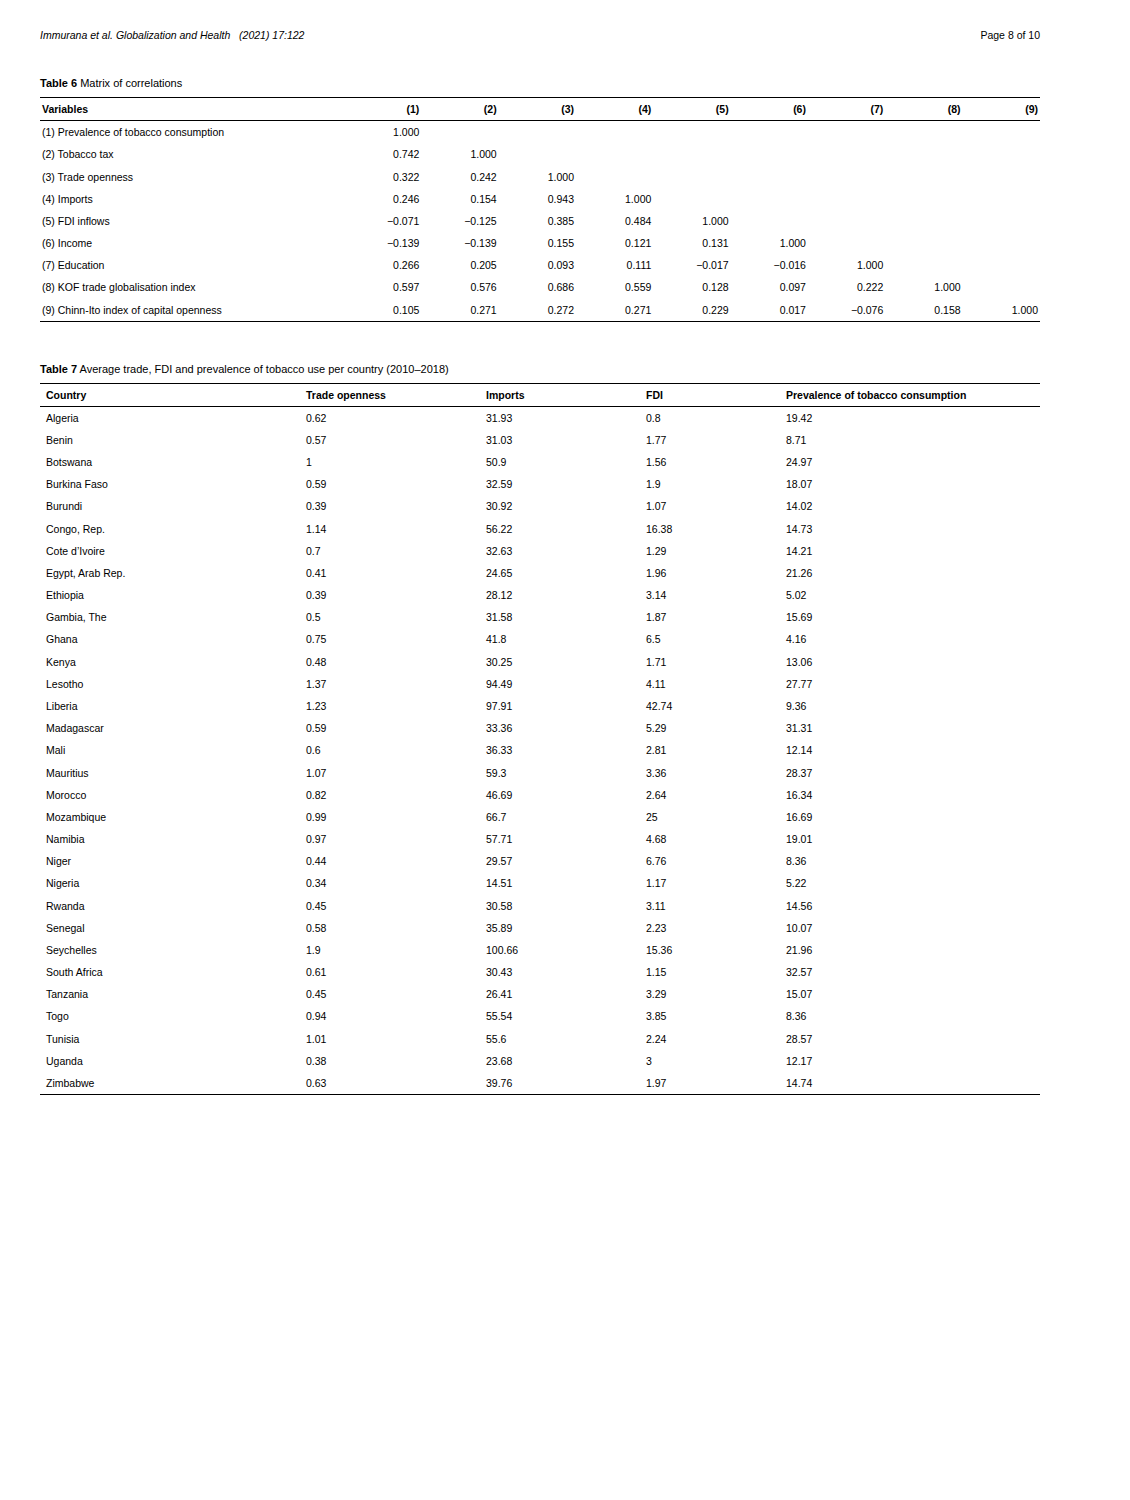Immurana et al. Globalization and Health (2021) 17:122
Page 8 of 10
Table 6 Matrix of correlations
| Variables | (1) | (2) | (3) | (4) | (5) | (6) | (7) | (8) | (9) |
| --- | --- | --- | --- | --- | --- | --- | --- | --- | --- |
| (1) Prevalence of tobacco consumption | 1.000 | | | | | | | | |
| (2) Tobacco tax | 0.742 | 1.000 | | | | | | | |
| (3) Trade openness | 0.322 | 0.242 | 1.000 | | | | | | |
| (4) Imports | 0.246 | 0.154 | 0.943 | 1.000 | | | | | |
| (5) FDI inflows | −0.071 | −0.125 | 0.385 | 0.484 | 1.000 | | | | |
| (6) Income | −0.139 | −0.139 | 0.155 | 0.121 | 0.131 | 1.000 | | | |
| (7) Education | 0.266 | 0.205 | 0.093 | 0.111 | −0.017 | −0.016 | 1.000 | | |
| (8) KOF trade globalisation index | 0.597 | 0.576 | 0.686 | 0.559 | 0.128 | 0.097 | 0.222 | 1.000 | |
| (9) Chinn-Ito index of capital openness | 0.105 | 0.271 | 0.272 | 0.271 | 0.229 | 0.017 | −0.076 | 0.158 | 1.000 |
Table 7 Average trade, FDI and prevalence of tobacco use per country (2010–2018)
| Country | Trade openness | Imports | FDI | Prevalence of tobacco consumption |
| --- | --- | --- | --- | --- |
| Algeria | 0.62 | 31.93 | 0.8 | 19.42 |
| Benin | 0.57 | 31.03 | 1.77 | 8.71 |
| Botswana | 1 | 50.9 | 1.56 | 24.97 |
| Burkina Faso | 0.59 | 32.59 | 1.9 | 18.07 |
| Burundi | 0.39 | 30.92 | 1.07 | 14.02 |
| Congo, Rep. | 1.14 | 56.22 | 16.38 | 14.73 |
| Cote d’Ivoire | 0.7 | 32.63 | 1.29 | 14.21 |
| Egypt, Arab Rep. | 0.41 | 24.65 | 1.96 | 21.26 |
| Ethiopia | 0.39 | 28.12 | 3.14 | 5.02 |
| Gambia, The | 0.5 | 31.58 | 1.87 | 15.69 |
| Ghana | 0.75 | 41.8 | 6.5 | 4.16 |
| Kenya | 0.48 | 30.25 | 1.71 | 13.06 |
| Lesotho | 1.37 | 94.49 | 4.11 | 27.77 |
| Liberia | 1.23 | 97.91 | 42.74 | 9.36 |
| Madagascar | 0.59 | 33.36 | 5.29 | 31.31 |
| Mali | 0.6 | 36.33 | 2.81 | 12.14 |
| Mauritius | 1.07 | 59.3 | 3.36 | 28.37 |
| Morocco | 0.82 | 46.69 | 2.64 | 16.34 |
| Mozambique | 0.99 | 66.7 | 25 | 16.69 |
| Namibia | 0.97 | 57.71 | 4.68 | 19.01 |
| Niger | 0.44 | 29.57 | 6.76 | 8.36 |
| Nigeria | 0.34 | 14.51 | 1.17 | 5.22 |
| Rwanda | 0.45 | 30.58 | 3.11 | 14.56 |
| Senegal | 0.58 | 35.89 | 2.23 | 10.07 |
| Seychelles | 1.9 | 100.66 | 15.36 | 21.96 |
| South Africa | 0.61 | 30.43 | 1.15 | 32.57 |
| Tanzania | 0.45 | 26.41 | 3.29 | 15.07 |
| Togo | 0.94 | 55.54 | 3.85 | 8.36 |
| Tunisia | 1.01 | 55.6 | 2.24 | 28.57 |
| Uganda | 0.38 | 23.68 | 3 | 12.17 |
| Zimbabwe | 0.63 | 39.76 | 1.97 | 14.74 |